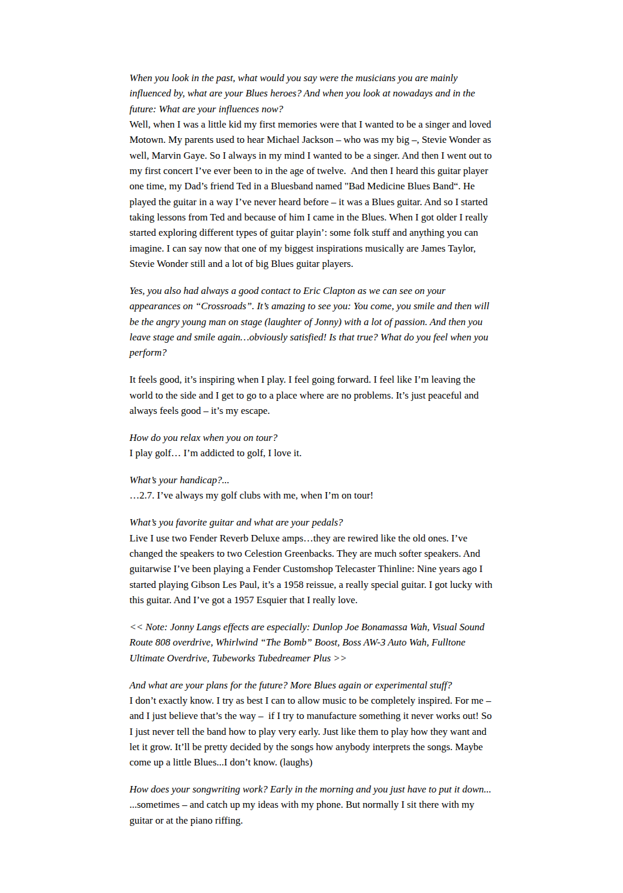When you look in the past, what would you say were the musicians you are mainly influenced by, what are your Blues heroes? And when you look at nowadays and in the future: What are your influences now?
Well, when I was a little kid my first memories were that I wanted to be a singer and loved Motown. My parents used to hear Michael Jackson – who was my big –, Stevie Wonder as well, Marvin Gaye. So I always in my mind I wanted to be a singer. And then I went out to my first concert I’ve ever been to in the age of twelve. And then I heard this guitar player one time, my Dad’s friend Ted in a Bluesband named "Bad Medicine Blues Band“. He played the guitar in a way I’ve never heard before – it was a Blues guitar. And so I started taking lessons from Ted and because of him I came in the Blues. When I got older I really started exploring different types of guitar playin’: some folk stuff and anything you can imagine. I can say now that one of my biggest inspirations musically are James Taylor, Stevie Wonder still and a lot of big Blues guitar players.
Yes, you also had always a good contact to Eric Clapton as we can see on your appearances on “Crossroads”. It’s amazing to see you: You come, you smile and then will be the angry young man on stage (laughter of Jonny) with a lot of passion. And then you leave stage and smile again…obviously satisfied! Is that true? What do you feel when you perform?
It feels good, it’s inspiring when I play. I feel going forward. I feel like I’m leaving the world to the side and I get to go to a place where are no problems. It’s just peaceful and always feels good – it’s my escape.
How do you relax when you on tour?
I play golf… I’m addicted to golf, I love it.
What’s your handicap?...
…2.7. I’ve always my golf clubs with me, when I’m on tour!
What’s you favorite guitar and what are your pedals?
Live I use two Fender Reverb Deluxe amps…they are rewired like the old ones. I’ve changed the speakers to two Celestion Greenbacks. They are much softer speakers. And guitarwise I’ve been playing a Fender Customshop Telecaster Thinline: Nine years ago I started playing Gibson Les Paul, it’s a 1958 reissue, a really special guitar. I got lucky with this guitar. And I’ve got a 1957 Esquier that I really love.
<< Note: Jonny Langs effects are especially: Dunlop Joe Bonamassa Wah, Visual Sound Route 808 overdrive, Whirlwind “The Bomb” Boost, Boss AW-3 Auto Wah, Fulltone Ultimate Overdrive, Tubeworks Tubedreamer Plus >>
And what are your plans for the future? More Blues again or experimental stuff?
I don’t exactly know. I try as best I can to allow music to be completely inspired. For me – and I just believe that’s the way – if I try to manufacture something it never works out! So I just never tell the band how to play very early. Just like them to play how they want and let it grow. It’ll be pretty decided by the songs how anybody interprets the songs. Maybe come up a little Blues...I don’t know. (laughs)
How does your songwriting work? Early in the morning and you just have to put it down...
...sometimes – and catch up my ideas with my phone. But normally I sit there with my guitar or at the piano riffing.